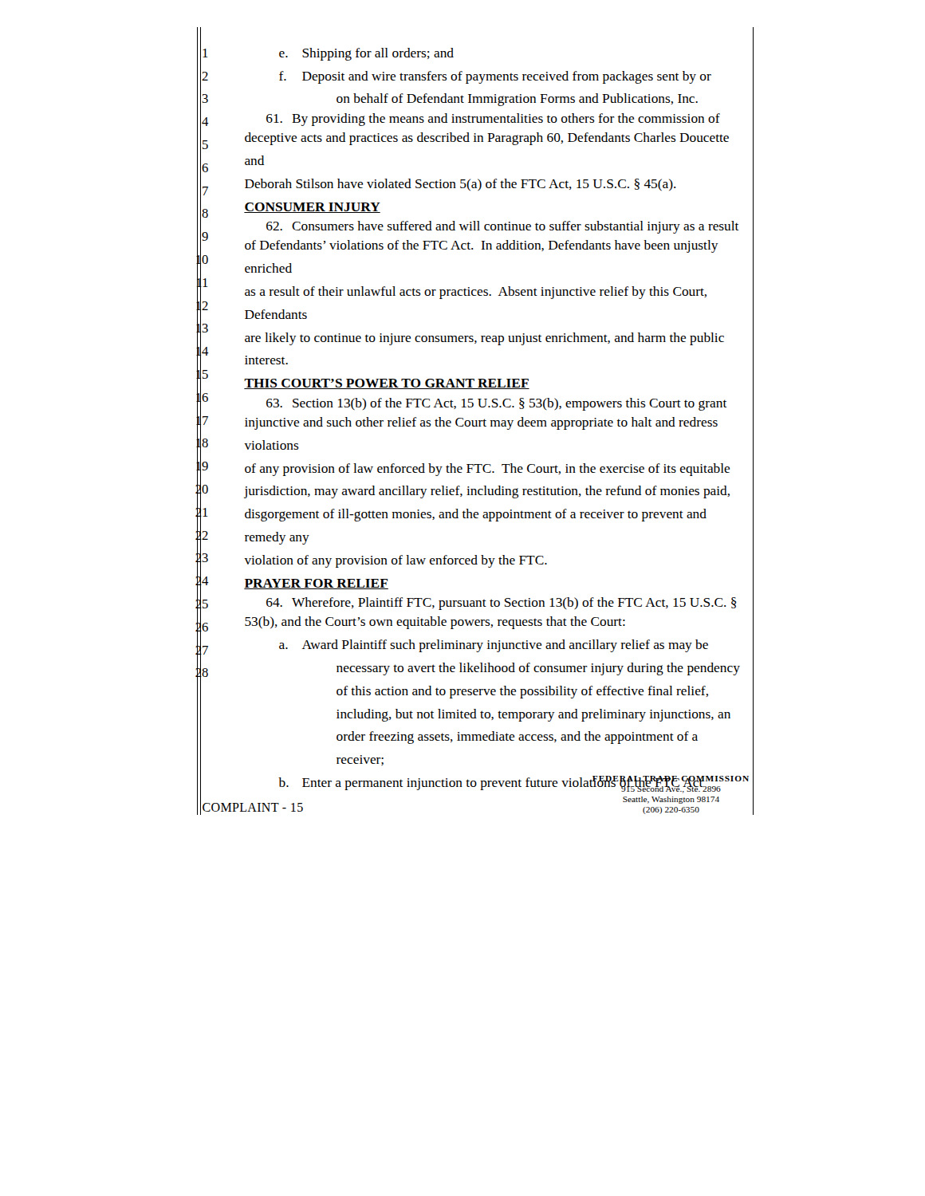1
2
3
4
5
6
7
8
9
10
11
12
13
14
15
16
17
18
19
20
21
22
23
24
25
26
27
28
e.
Shipping for all orders; and
f.
Deposit and wire transfers of payments received from packages sent by or
on behalf of Defendant Immigration Forms and Publications, Inc.
61.
By providing the means and instrumentalities to others for the commission of
deceptive acts and practices as described in Paragraph 60, Defendants Charles Doucette and
Deborah Stilson have violated Section 5(a) of the FTC Act, 15 U.S.C. § 45(a).
CONSUMER INJURY
62.
Consumers have suffered and will continue to suffer substantial injury as a result
of Defendants’ violations of the FTC Act. In addition, Defendants have been unjustly enriched
as a result of their unlawful acts or practices. Absent injunctive relief by this Court, Defendants
are likely to continue to injure consumers, reap unjust enrichment, and harm the public interest.
THIS COURT’S POWER TO GRANT RELIEF
63.
Section 13(b) of the FTC Act, 15 U.S.C. § 53(b), empowers this Court to grant
injunctive and such other relief as the Court may deem appropriate to halt and redress violations
of any provision of law enforced by the FTC. The Court, in the exercise of its equitable
jurisdiction, may award ancillary relief, including restitution, the refund of monies paid,
disgorgement of ill-gotten monies, and the appointment of a receiver to prevent and remedy any
violation of any provision of law enforced by the FTC.
PRAYER FOR RELIEF
64.
Wherefore, Plaintiff FTC, pursuant to Section 13(b) of the FTC Act, 15 U.S.C. §
53(b), and the Court’s own equitable powers, requests that the Court:
a.
Award Plaintiff such preliminary injunctive and ancillary relief as may be
necessary to avert the likelihood of consumer injury during the pendency
of this action and to preserve the possibility of effective final relief,
including, but not limited to, temporary and preliminary injunctions, an
order freezing assets, immediate access, and the appointment of a
receiver;
b.
Enter a permanent injunction to prevent future violations of the FTC Act
COMPLAINT - 15
FEDERAL TRADE COMMISSION
915 Second Ave., Ste. 2896
Seattle, Washington 98174
(206) 220-6350